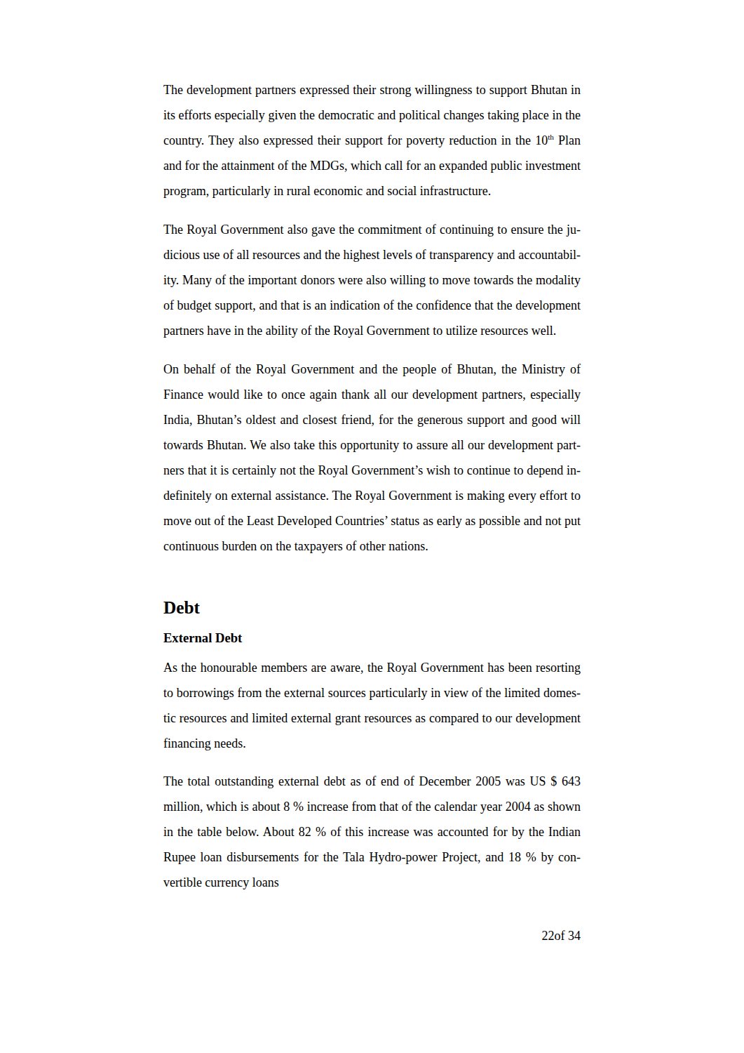The development partners expressed their strong willingness to support Bhutan in its efforts especially given the democratic and political changes taking place in the country. They also expressed their support for poverty reduction in the 10th Plan and for the attainment of the MDGs, which call for an expanded public investment program, particularly in rural economic and social infrastructure.
The Royal Government also gave the commitment of continuing to ensure the judicious use of all resources and the highest levels of transparency and accountability. Many of the important donors were also willing to move towards the modality of budget support, and that is an indication of the confidence that the development partners have in the ability of the Royal Government to utilize resources well.
On behalf of the Royal Government and the people of Bhutan, the Ministry of Finance would like to once again thank all our development partners, especially India, Bhutan’s oldest and closest friend, for the generous support and good will towards Bhutan. We also take this opportunity to assure all our development partners that it is certainly not the Royal Government’s wish to continue to depend indefinitely on external assistance. The Royal Government is making every effort to move out of the Least Developed Countries’ status as early as possible and not put continuous burden on the taxpayers of other nations.
Debt
External Debt
As the honourable members are aware, the Royal Government has been resorting to borrowings from the external sources particularly in view of the limited domestic resources and limited external grant resources as compared to our development financing needs.
The total outstanding external debt as of end of December 2005 was US $ 643 million, which is about 8 % increase from that of the calendar year 2004 as shown in the table below. About 82 % of this increase was accounted for by the Indian Rupee loan disbursements for the Tala Hydro-power Project, and 18 % by convertible currency loans
22of 34